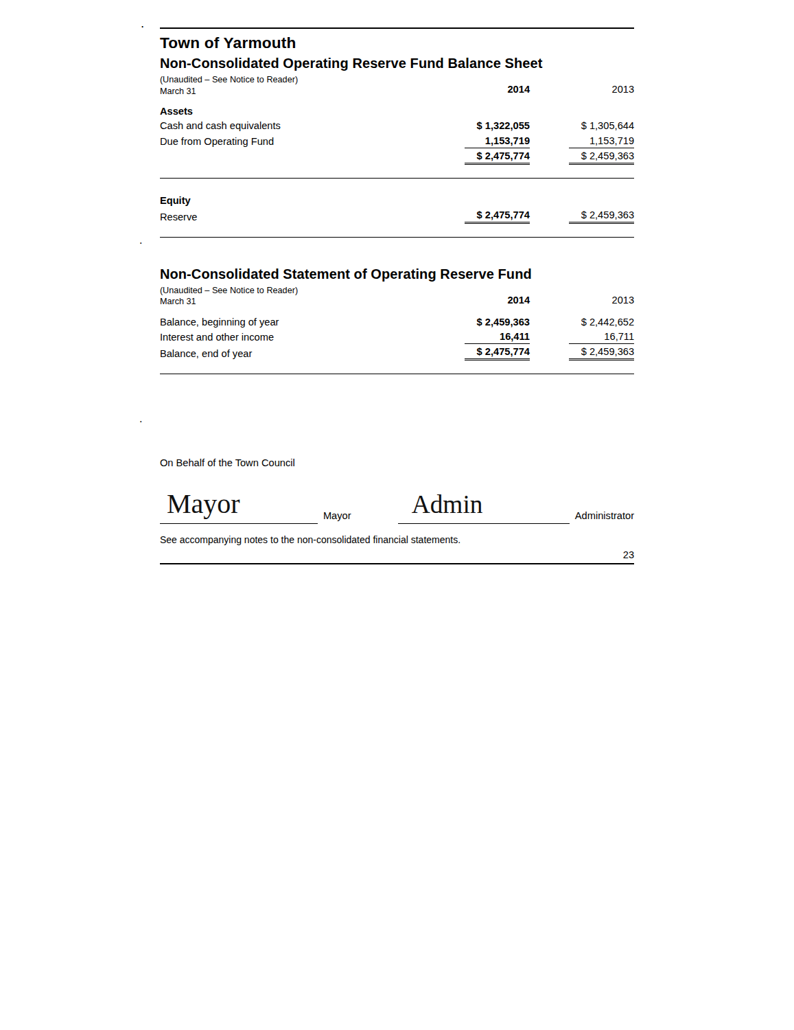. . .
Town of Yarmouth
Non-Consolidated Operating Reserve Fund Balance Sheet
| (Unaudited – See Notice to Reader) March 31 | 2014 | 2013 |
| Assets | | |
| Cash and cash equivalents | $ 1,322,055 | $ 1,305,644 |
| Due from Operating Fund | 1,153,719 | 1,153,719 |
| | $ 2,475,774 | $ 2,459,363 |
| Equity | | |
| Reserve | $ 2,475,774 | $ 2,459,363 |
Non-Consolidated Statement of Operating Reserve Fund
| (Unaudited – See Notice to Reader) March 31 | 2014 | 2013 |
| Balance, beginning of year | $ 2,459,363 | $ 2,442,652 |
| Interest and other income | 16,411 | 16,711 |
| Balance, end of year | $ 2,475,774 | $ 2,459,363 |
On Behalf of the Town Council
Mayor Mayor
Admin Administrator
See accompanying notes to the non-consolidated financial statements.
23